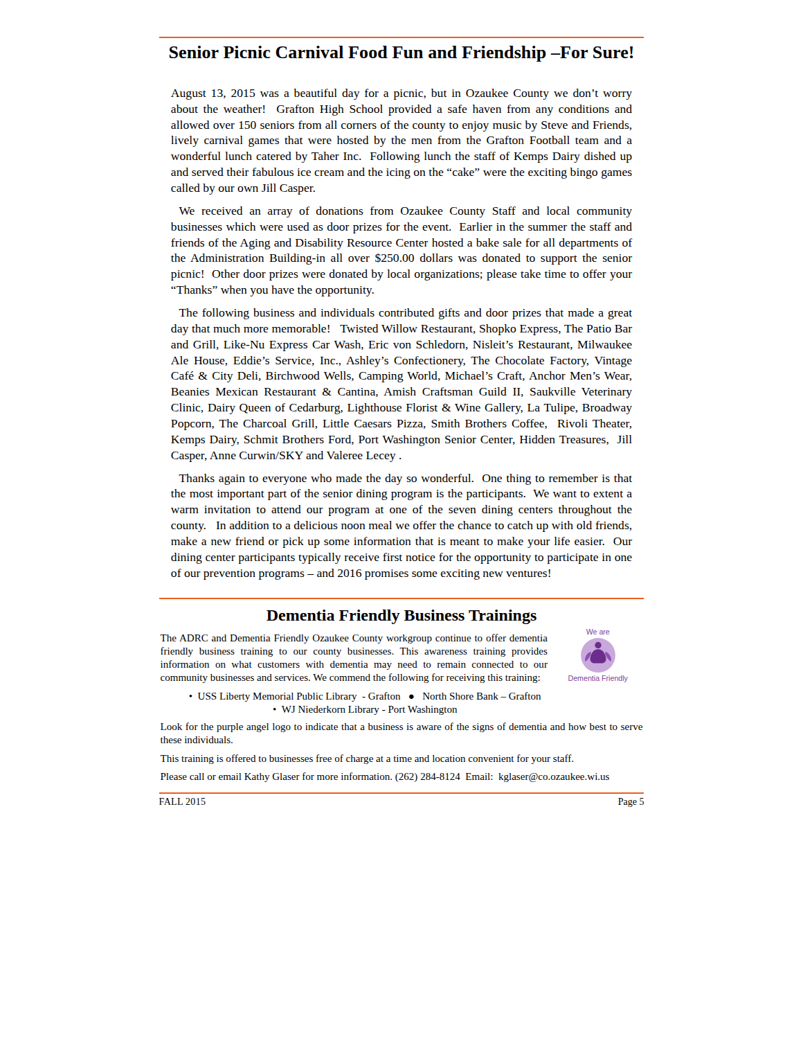Senior Picnic Carnival Food Fun and Friendship –For Sure!
August 13, 2015 was a beautiful day for a picnic, but in Ozaukee County we don’t worry about the weather! Grafton High School provided a safe haven from any conditions and allowed over 150 seniors from all corners of the county to enjoy music by Steve and Friends, lively carnival games that were hosted by the men from the Grafton Football team and a wonderful lunch catered by Taher Inc. Following lunch the staff of Kemps Dairy dished up and served their fabulous ice cream and the icing on the “cake” were the exciting bingo games called by our own Jill Casper.
We received an array of donations from Ozaukee County Staff and local community businesses which were used as door prizes for the event. Earlier in the summer the staff and friends of the Aging and Disability Resource Center hosted a bake sale for all departments of the Administration Building-in all over $250.00 dollars was donated to support the senior picnic! Other door prizes were donated by local organizations; please take time to offer your “Thanks” when you have the opportunity.
The following business and individuals contributed gifts and door prizes that made a great day that much more memorable! Twisted Willow Restaurant, Shopko Express, The Patio Bar and Grill, Like-Nu Express Car Wash, Eric von Schledorn, Nisleit’s Restaurant, Milwaukee Ale House, Eddie’s Service, Inc., Ashley’s Confectionery, The Chocolate Factory, Vintage Café & City Deli, Birchwood Wells, Camping World, Michael’s Craft, Anchor Men’s Wear, Beanies Mexican Restaurant & Cantina, Amish Craftsman Guild II, Saukville Veterinary Clinic, Dairy Queen of Cedarburg, Lighthouse Florist & Wine Gallery, La Tulipe, Broadway Popcorn, The Charcoal Grill, Little Caesars Pizza, Smith Brothers Coffee, Rivoli Theater, Kemps Dairy, Schmit Brothers Ford, Port Washington Senior Center, Hidden Treasures, Jill Casper, Anne Curwin/SKY and Valeree Lecey .
Thanks again to everyone who made the day so wonderful. One thing to remember is that the most important part of the senior dining program is the participants. We want to extent a warm invitation to attend our program at one of the seven dining centers throughout the county. In addition to a delicious noon meal we offer the chance to catch up with old friends, make a new friend or pick up some information that is meant to make your life easier. Our dining center participants typically receive first notice for the opportunity to participate in one of our prevention programs – and 2016 promises some exciting new ventures!
Dementia Friendly Business Trainings
We are
Dementia Friendly
The ADRC and Dementia Friendly Ozaukee County workgroup continue to offer dementia friendly business training to our county businesses. This awareness training provides information on what customers with dementia may need to remain connected to our community businesses and services. We commend the following for receiving this training:
• USS Liberty Memorial Public Library - Grafton ● North Shore Bank – Grafton
• WJ Niederkorn Library - Port Washington
Look for the purple angel logo to indicate that a business is aware of the signs of dementia and how best to serve these individuals.
This training is offered to businesses free of charge at a time and location convenient for your staff.
Please call or email Kathy Glaser for more information. (262) 284-8124 Email: kglaser@co.ozaukee.wi.us
FALL 2015
Page 5